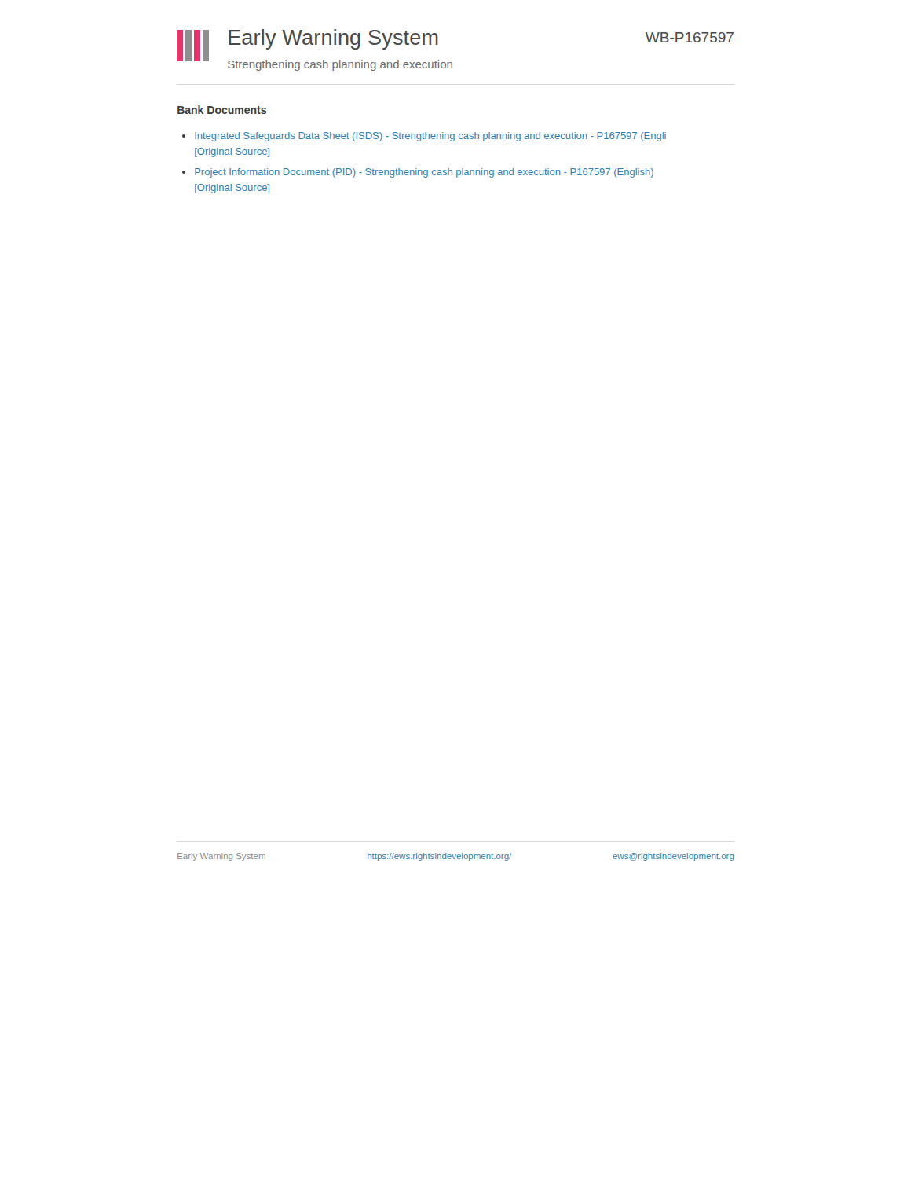Early Warning System
Strengthening cash planning and execution
WB-P167597
Bank Documents
Integrated Safeguards Data Sheet (ISDS) - Strengthening cash planning and execution - P167597 (Engli [Original Source]
Project Information Document (PID) - Strengthening cash planning and execution - P167597 (English) [Original Source]
Early Warning System
https://ews.rightsindevelopment.org/
ews@rightsindevelopment.org